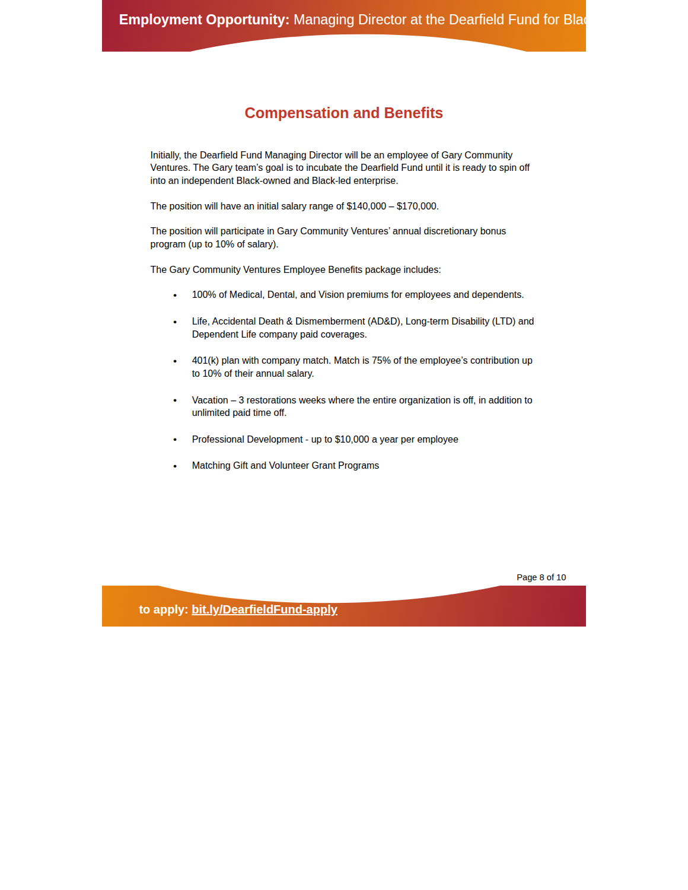Employment Opportunity: Managing Director at the Dearfield Fund for Black Wealth
Compensation and Benefits
Initially, the Dearfield Fund Managing Director will be an employee of Gary Community Ventures. The Gary team’s goal is to incubate the Dearfield Fund until it is ready to spin off into an independent Black-owned and Black-led enterprise.
The position will have an initial salary range of $140,000 – $170,000.
The position will participate in Gary Community Ventures’ annual discretionary bonus program (up to 10% of salary).
The Gary Community Ventures Employee Benefits package includes:
100% of Medical, Dental, and Vision premiums for employees and dependents.
Life, Accidental Death & Dismemberment (AD&D), Long-term Disability (LTD) and Dependent Life company paid coverages.
401(k) plan with company match. Match is 75% of the employee’s contribution up to 10% of their annual salary.
Vacation – 3 restorations weeks where the entire organization is off, in addition to unlimited paid time off.
Professional Development - up to $10,000 a year per employee
Matching Gift and Volunteer Grant Programs
Page 8 of 10
to apply: bit.ly/DearfieldFund-apply